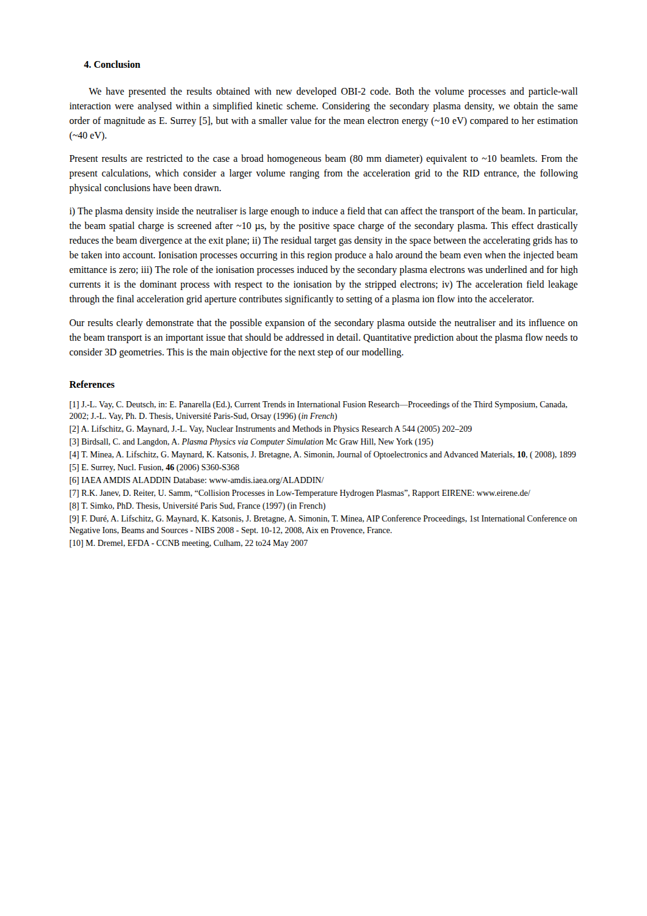4. Conclusion
We have presented the results obtained with new developed OBI-2 code. Both the volume processes and particle-wall interaction were analysed within a simplified kinetic scheme. Considering the secondary plasma density, we obtain the same order of magnitude as E. Surrey [5], but with a smaller value for the mean electron energy (~10 eV) compared to her estimation (~40 eV).
Present results are restricted to the case a broad homogeneous beam (80 mm diameter) equivalent to ~10 beamlets. From the present calculations, which consider a larger volume ranging from the acceleration grid to the RID entrance, the following physical conclusions have been drawn.
i) The plasma density inside the neutraliser is large enough to induce a field that can affect the transport of the beam. In particular, the beam spatial charge is screened after ~10 µs, by the positive space charge of the secondary plasma. This effect drastically reduces the beam divergence at the exit plane; ii) The residual target gas density in the space between the accelerating grids has to be taken into account. Ionisation processes occurring in this region produce a halo around the beam even when the injected beam emittance is zero; iii) The role of the ionisation processes induced by the secondary plasma electrons was underlined and for high currents it is the dominant process with respect to the ionisation by the stripped electrons; iv) The acceleration field leakage through the final acceleration grid aperture contributes significantly to setting of a plasma ion flow into the accelerator.
Our results clearly demonstrate that the possible expansion of the secondary plasma outside the neutraliser and its influence on the beam transport is an important issue that should be addressed in detail. Quantitative prediction about the plasma flow needs to consider 3D geometries. This is the main objective for the next step of our modelling.
References
[1] J.-L. Vay, C. Deutsch, in: E. Panarella (Ed.), Current Trends in International Fusion Research—Proceedings of the Third Symposium, Canada, 2002; J.-L. Vay, Ph. D. Thesis, Université Paris-Sud, Orsay (1996) (in French)
[2] A. Lifschitz, G. Maynard, J.-L. Vay, Nuclear Instruments and Methods in Physics Research A 544 (2005) 202–209
[3] Birdsall, C. and Langdon, A. Plasma Physics via Computer Simulation Mc Graw Hill, New York (195)
[4] T. Minea, A. Lifschitz, G. Maynard, K. Katsonis, J. Bretagne, A. Simonin, Journal of Optoelectronics and Advanced Materials, 10, ( 2008), 1899
[5] E. Surrey, Nucl. Fusion, 46 (2006) S360-S368
[6] IAEA AMDIS ALADDIN Database: www-amdis.iaea.org/ALADDIN/
[7] R.K. Janev, D. Reiter, U. Samm, “Collision Processes in Low-Temperature Hydrogen Plasmas”, Rapport EIRENE: www.eirene.de/
[8] T. Simko, PhD. Thesis, Université Paris Sud, France (1997) (in French)
[9] F. Duré, A. Lifschitz, G. Maynard, K. Katsonis, J. Bretagne, A. Simonin, T. Minea, AIP Conference Proceedings, 1st International Conference on Negative Ions, Beams and Sources - NIBS 2008 - Sept. 10-12, 2008, Aix en Provence, France.
[10] M. Dremel, EFDA - CCNB meeting, Culham, 22 to24 May 2007